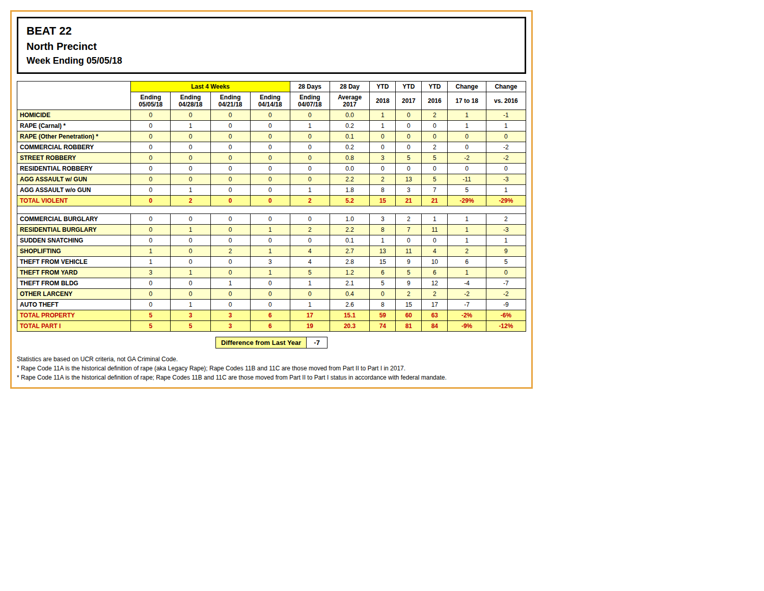BEAT 22
North Precinct
Week Ending 05/05/18
| | Last 4 Weeks | 28 Days | 28 Day | YTD | YTD | YTD | Change | Change |
| --- | --- | --- | --- | --- | --- | --- | --- | --- |
| Ending 05/05/18 | Ending 04/28/18 | Ending 04/21/18 | Ending 04/14/18 | Ending 04/07/18 | Average 2017 | 2018 | 2017 | 2016 | 17 to 18 | vs. 2016 |
| HOMICIDE | 0 | 0 | 0 | 0 | 0 | 0.0 | 1 | 0 | 2 | 1 | -1 |
| RAPE (Carnal) * | 0 | 1 | 0 | 0 | 1 | 0.2 | 1 | 0 | 0 | 1 | 1 |
| RAPE (Other Penetration) * | 0 | 0 | 0 | 0 | 0 | 0.1 | 0 | 0 | 0 | 0 | 0 |
| COMMERCIAL ROBBERY | 0 | 0 | 0 | 0 | 0 | 0.2 | 0 | 0 | 2 | 0 | -2 |
| STREET ROBBERY | 0 | 0 | 0 | 0 | 0 | 0.8 | 3 | 5 | 5 | -2 | -2 |
| RESIDENTIAL ROBBERY | 0 | 0 | 0 | 0 | 0 | 0.0 | 0 | 0 | 0 | 0 | 0 |
| AGG ASSAULT w/ GUN | 0 | 0 | 0 | 0 | 0 | 2.2 | 2 | 13 | 5 | -11 | -3 |
| AGG ASSAULT w/o GUN | 0 | 1 | 0 | 0 | 1 | 1.8 | 8 | 3 | 7 | 5 | 1 |
| TOTAL VIOLENT | 0 | 2 | 0 | 0 | 2 | 5.2 | 15 | 21 | 21 | -29% | -29% |
| COMMERCIAL BURGLARY | 0 | 0 | 0 | 0 | 0 | 1.0 | 3 | 2 | 1 | 1 | 2 |
| RESIDENTIAL BURGLARY | 0 | 1 | 0 | 1 | 2 | 2.2 | 8 | 7 | 11 | 1 | -3 |
| SUDDEN SNATCHING | 0 | 0 | 0 | 0 | 0 | 0.1 | 1 | 0 | 0 | 1 | 1 |
| SHOPLIFTING | 1 | 0 | 2 | 1 | 4 | 2.7 | 13 | 11 | 4 | 2 | 9 |
| THEFT FROM VEHICLE | 1 | 0 | 0 | 3 | 4 | 2.8 | 15 | 9 | 10 | 6 | 5 |
| THEFT FROM YARD | 3 | 1 | 0 | 1 | 5 | 1.2 | 6 | 5 | 6 | 1 | 0 |
| THEFT FROM BLDG | 0 | 0 | 1 | 0 | 1 | 2.1 | 5 | 9 | 12 | -4 | -7 |
| OTHER LARCENY | 0 | 0 | 0 | 0 | 0 | 0.4 | 0 | 2 | 2 | -2 | -2 |
| AUTO THEFT | 0 | 1 | 0 | 0 | 1 | 2.6 | 8 | 15 | 17 | -7 | -9 |
| TOTAL PROPERTY | 5 | 3 | 3 | 6 | 17 | 15.1 | 59 | 60 | 63 | -2% | -6% |
| TOTAL PART I | 5 | 5 | 3 | 6 | 19 | 20.3 | 74 | 81 | 84 | -9% | -12% |
Difference from Last Year-7
Statistics are based on UCR criteria, not GA Criminal Code.
* Rape Code 11A is the historical definition of rape (aka Legacy Rape); Rape Codes 11B and 11C are those moved from Part II to Part I in 2017.
* Rape Code 11A is the historical definition of rape; Rape Codes 11B and 11C are those moved from Part II to Part I status in accordance with federal mandate.